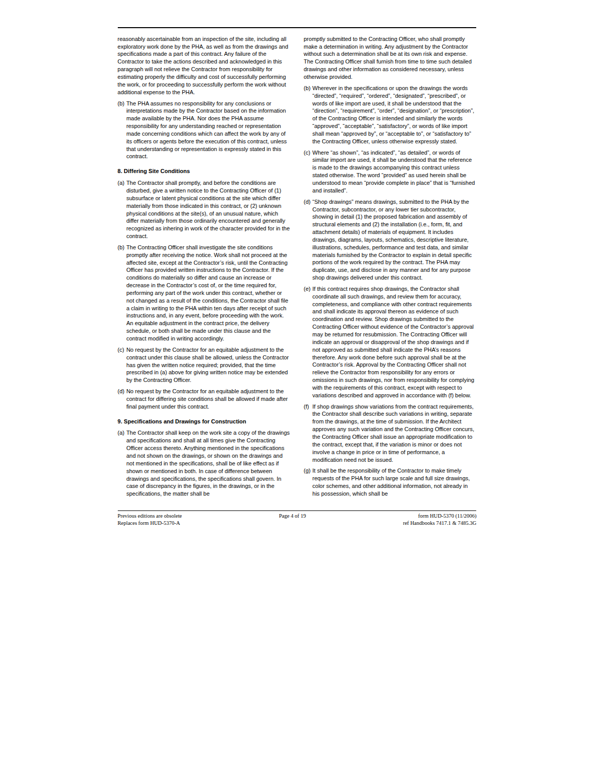reasonably ascertainable from an inspection of the site, including all exploratory work done by the PHA, as well as from the drawings and specifications made a part of this contract. Any failure of the Contractor to take the actions described and acknowledged in this paragraph will not relieve the Contractor from responsibility for estimating properly the difficulty and cost of successfully performing the work, or for proceeding to successfully perform the work without additional expense to the PHA.
(b)
The PHA assumes no responsibility for any conclusions or interpretations made by the Contractor based on the information made available by the PHA. Nor does the PHA assume responsibility for any understanding reached or representation made concerning conditions which can affect the work by any of its officers or agents before the execution of this contract, unless that understanding or representation is expressly stated in this contract.
8. Differing Site Conditions
(a)
The Contractor shall promptly, and before the conditions are disturbed, give a written notice to the Contracting Officer of (1) subsurface or latent physical conditions at the site which differ materially from those indicated in this contract, or (2) unknown physical conditions at the site(s), of an unusual nature, which differ materially from those ordinarily encountered and generally recognized as inhering in work of the character provided for in the contract.
(b)
The Contracting Officer shall investigate the site conditions promptly after receiving the notice. Work shall not proceed at the affected site, except at the Contractor’s risk, until the Contracting Officer has provided written instructions to the Contractor. If the conditions do materially so differ and cause an increase or decrease in the Contractor’s cost of, or the time required for, performing any part of the work under this contract, whether or not changed as a result of the conditions, the Contractor shall file a claim in writing to the PHA within ten days after receipt of such instructions and, in any event, before proceeding with the work. An equitable adjustment in the contract price, the delivery schedule, or both shall be made under this clause and the contract modified in writing accordingly.
(c)
No request by the Contractor for an equitable adjustment to the contract under this clause shall be allowed, unless the Contractor has given the written notice required; provided, that the time prescribed in (a) above for giving written notice may be extended by the Contracting Officer.
(d)
No request by the Contractor for an equitable adjustment to the contract for differing site conditions shall be allowed if made after final payment under this contract.
9. Specifications and Drawings for Construction
(a)
The Contractor shall keep on the work site a copy of the drawings and specifications and shall at all times give the Contracting Officer access thereto. Anything mentioned in the specifications and not shown on the drawings, or shown on the drawings and not mentioned in the specifications, shall be of like effect as if shown or mentioned in both. In case of difference between drawings and specifications, the specifications shall govern. In case of discrepancy in the figures, in the drawings, or in the specifications, the matter shall be
promptly submitted to the Contracting Officer, who shall promptly make a determination in writing. Any adjustment by the Contractor without such a determination shall be at its own risk and expense. The Contracting Officer shall furnish from time to time such detailed drawings and other information as considered necessary, unless otherwise provided.
(b)
Wherever in the specifications or upon the drawings the words “directed”, “required”, “ordered”, “designated”, “prescribed”, or words of like import are used, it shall be understood that the “direction”, “requirement”, “order”, “designation”, or “prescription”, of the Contracting Officer is intended and similarly the words “approved”, “acceptable”, “satisfactory”, or words of like import shall mean “approved by”, or “acceptable to”, or “satisfactory to” the Contracting Officer, unless otherwise expressly stated.
(c)
Where “as shown”, “as indicated”, “as detailed”, or words of similar import are used, it shall be understood that the reference is made to the drawings accompanying this contract unless stated otherwise. The word “provided” as used herein shall be understood to mean “provide complete in place” that is “furnished and installed”.
(d)
“Shop drawings” means drawings, submitted to the PHA by the Contractor, subcontractor, or any lower tier subcontractor, showing in detail (1) the proposed fabrication and assembly of structural elements and (2) the installation (i.e., form, fit, and attachment details) of materials of equipment. It includes drawings, diagrams, layouts, schematics, descriptive literature, illustrations, schedules, performance and test data, and similar materials furnished by the Contractor to explain in detail specific portions of the work required by the contract. The PHA may duplicate, use, and disclose in any manner and for any purpose shop drawings delivered under this contract.
(e)
If this contract requires shop drawings, the Contractor shall coordinate all such drawings, and review them for accuracy, completeness, and compliance with other contract requirements and shall indicate its approval thereon as evidence of such coordination and review. Shop drawings submitted to the Contracting Officer without evidence of the Contractor’s approval may be returned for resubmission. The Contracting Officer will indicate an approval or disapproval of the shop drawings and if not approved as submitted shall indicate the PHA’s reasons therefore. Any work done before such approval shall be at the Contractor’s risk. Approval by the Contracting Officer shall not relieve the Contractor from responsibility for any errors or omissions in such drawings, nor from responsibility for complying with the requirements of this contract, except with respect to variations described and approved in accordance with (f) below.
(f)
If shop drawings show variations from the contract requirements, the Contractor shall describe such variations in writing, separate from the drawings, at the time of submission. If the Architect approves any such variation and the Contracting Officer concurs, the Contracting Officer shall issue an appropriate modification to the contract, except that, if the variation is minor or does not involve a change in price or in time of performance, a modification need not be issued.
(g)
It shall be the responsibility of the Contractor to make timely requests of the PHA for such large scale and full size drawings, color schemes, and other additional information, not already in his possession, which shall be
Previous editions are obsolete
Replaces form HUD-5370-A
Page 4 of 19
form HUD-5370 (11/2006)
ref Handbooks 7417.1 & 7485.3G